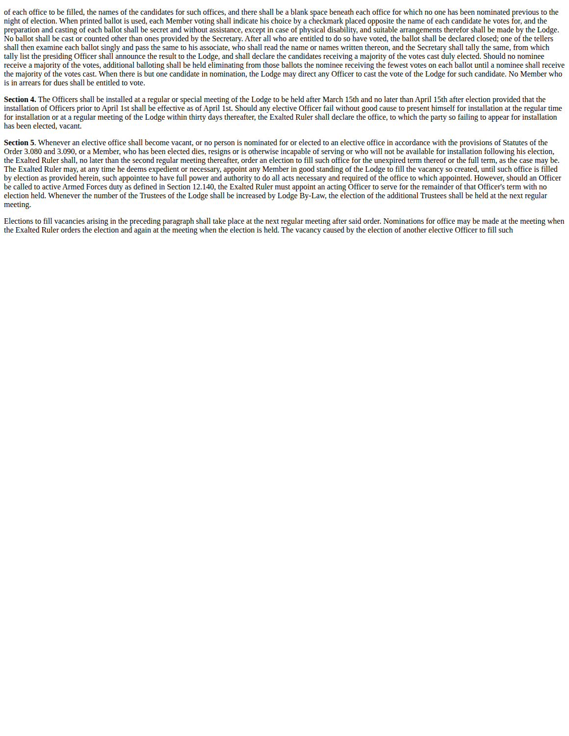of each office to be filled, the names of the candidates for such offices, and there shall be a blank space beneath each office for which no one has been nominated previous to the night of election. When printed ballot is used, each Member voting shall indicate his choice by a checkmark placed opposite the name of each candidate he votes for, and the preparation and casting of each ballot shall be secret and without assistance, except in case of physical disability, and suitable arrangements therefor shall be made by the Lodge. No ballot shall be cast or counted other than ones provided by the Secretary. After all who are entitled to do so have voted, the ballot shall be declared closed; one of the tellers shall then examine each ballot singly and pass the same to his associate, who shall read the name or names written thereon, and the Secretary shall tally the same, from which tally list the presiding Officer shall announce the result to the Lodge, and shall declare the candidates receiving a majority of the votes cast duly elected. Should no nominee receive a majority of the votes, additional balloting shall be held eliminating from those ballots the nominee receiving the fewest votes on each ballot until a nominee shall receive the majority of the votes cast. When there is but one candidate in nomination, the Lodge may direct any Officer to cast the vote of the Lodge for such candidate. No Member who is in arrears for dues shall be entitled to vote.
Section 4. The Officers shall be installed at a regular or special meeting of the Lodge to be held after March 15th and no later than April 15th after election provided that the installation of Officers prior to April 1st shall be effective as of April 1st. Should any elective Officer fail without good cause to present himself for installation at the regular time for installation or at a regular meeting of the Lodge within thirty days thereafter, the Exalted Ruler shall declare the office, to which the party so failing to appear for installation has been elected, vacant.
Section 5. Whenever an elective office shall become vacant, or no person is nominated for or elected to an elective office in accordance with the provisions of Statutes of the Order 3.080 and 3.090, or a Member, who has been elected dies, resigns or is otherwise incapable of serving or who will not be available for installation following his election, the Exalted Ruler shall, no later than the second regular meeting thereafter, order an election to fill such office for the unexpired term thereof or the full term, as the case may be. The Exalted Ruler may, at any time he deems expedient or necessary, appoint any Member in good standing of the Lodge to fill the vacancy so created, until such office is filled by election as provided herein, such appointee to have full power and authority to do all acts necessary and required of the office to which appointed. However, should an Officer be called to active Armed Forces duty as defined in Section 12.140, the Exalted Ruler must appoint an acting Officer to serve for the remainder of that Officer's term with no election held. Whenever the number of the Trustees of the Lodge shall be increased by Lodge By-Law, the election of the additional Trustees shall be held at the next regular meeting.
Elections to fill vacancies arising in the preceding paragraph shall take place at the next regular meeting after said order. Nominations for office may be made at the meeting when the Exalted Ruler orders the election and again at the meeting when the election is held. The vacancy caused by the election of another elective Officer to fill such